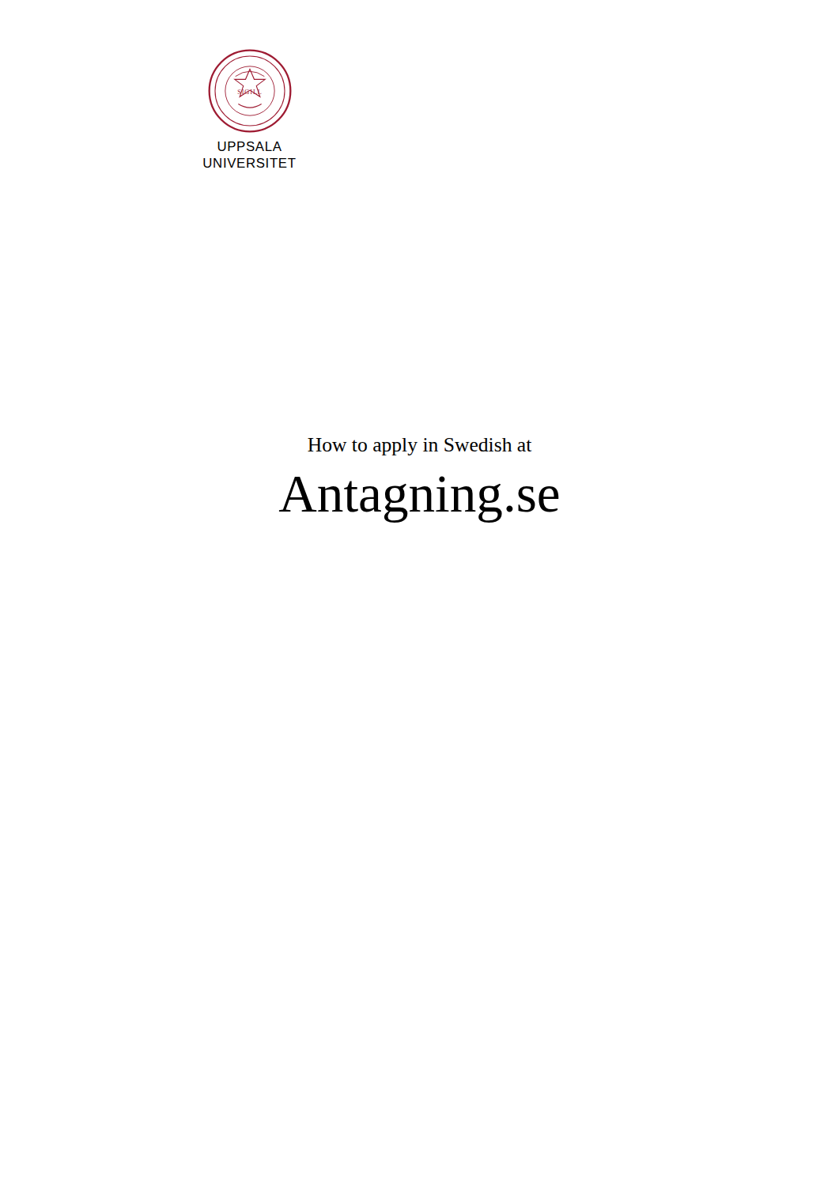SIGILL
UPPSALA
UNIVERSITET
How to apply in Swedish at
Antagning.se